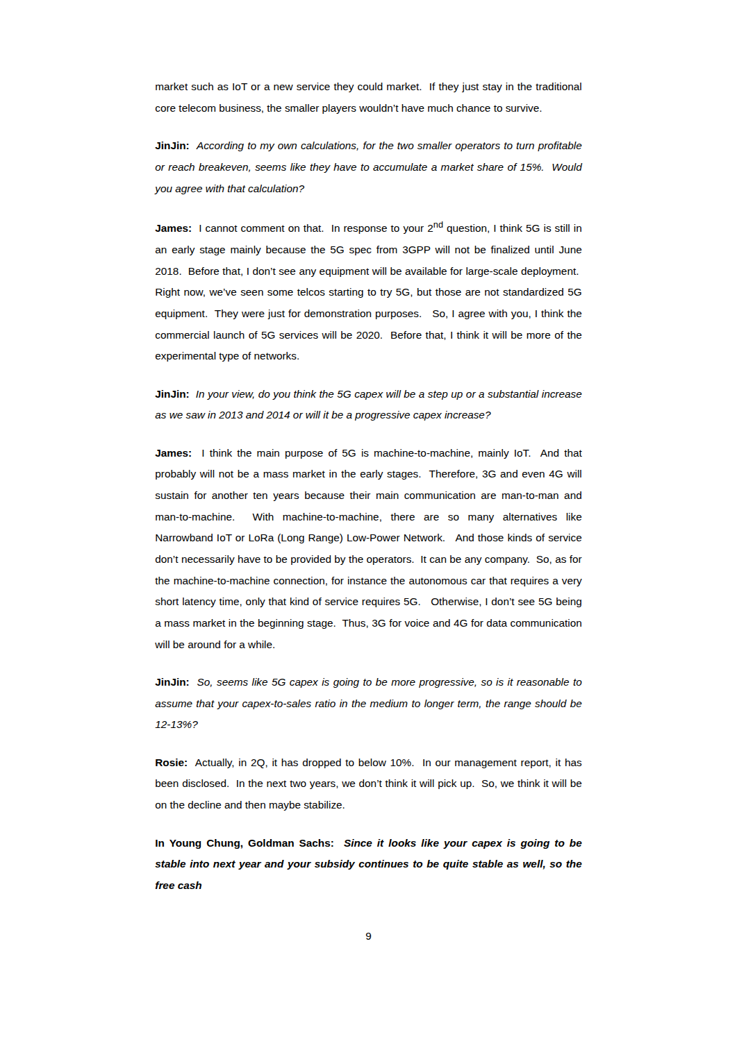market such as IoT or a new service they could market. If they just stay in the traditional core telecom business, the smaller players wouldn’t have much chance to survive.
JinJin: According to my own calculations, for the two smaller operators to turn profitable or reach breakeven, seems like they have to accumulate a market share of 15%. Would you agree with that calculation?
James: I cannot comment on that. In response to your 2nd question, I think 5G is still in an early stage mainly because the 5G spec from 3GPP will not be finalized until June 2018. Before that, I don’t see any equipment will be available for large-scale deployment. Right now, we’ve seen some telcos starting to try 5G, but those are not standardized 5G equipment. They were just for demonstration purposes. So, I agree with you, I think the commercial launch of 5G services will be 2020. Before that, I think it will be more of the experimental type of networks.
JinJin: In your view, do you think the 5G capex will be a step up or a substantial increase as we saw in 2013 and 2014 or will it be a progressive capex increase?
James: I think the main purpose of 5G is machine-to-machine, mainly IoT. And that probably will not be a mass market in the early stages. Therefore, 3G and even 4G will sustain for another ten years because their main communication are man-to-man and man-to-machine. With machine-to-machine, there are so many alternatives like Narrowband IoT or LoRa (Long Range) Low-Power Network. And those kinds of service don’t necessarily have to be provided by the operators. It can be any company. So, as for the machine-to-machine connection, for instance the autonomous car that requires a very short latency time, only that kind of service requires 5G. Otherwise, I don’t see 5G being a mass market in the beginning stage. Thus, 3G for voice and 4G for data communication will be around for a while.
JinJin: So, seems like 5G capex is going to be more progressive, so is it reasonable to assume that your capex-to-sales ratio in the medium to longer term, the range should be 12-13%?
Rosie: Actually, in 2Q, it has dropped to below 10%. In our management report, it has been disclosed. In the next two years, we don’t think it will pick up. So, we think it will be on the decline and then maybe stabilize.
In Young Chung, Goldman Sachs: Since it looks like your capex is going to be stable into next year and your subsidy continues to be quite stable as well, so the free cash
9